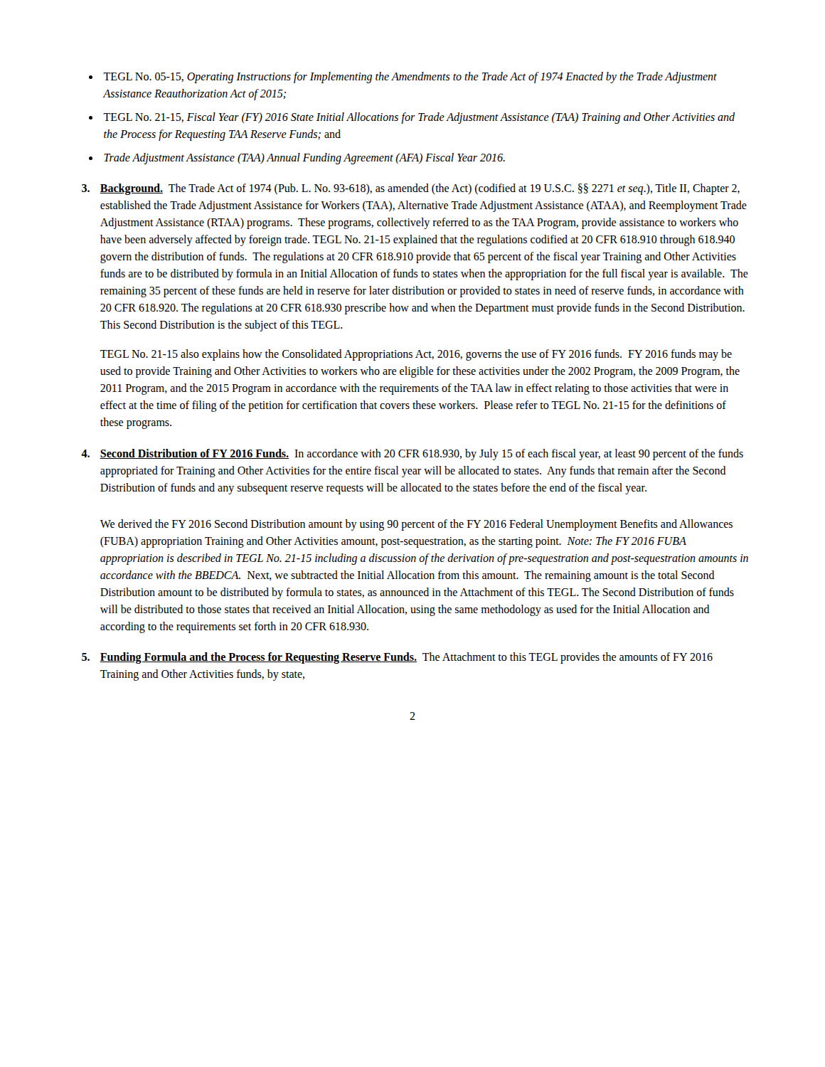TEGL No. 05-15, Operating Instructions for Implementing the Amendments to the Trade Act of 1974 Enacted by the Trade Adjustment Assistance Reauthorization Act of 2015;
TEGL No. 21-15, Fiscal Year (FY) 2016 State Initial Allocations for Trade Adjustment Assistance (TAA) Training and Other Activities and the Process for Requesting TAA Reserve Funds; and
Trade Adjustment Assistance (TAA) Annual Funding Agreement (AFA) Fiscal Year 2016.
Background. The Trade Act of 1974 (Pub. L. No. 93-618), as amended (the Act) (codified at 19 U.S.C. §§ 2271 et seq.), Title II, Chapter 2, established the Trade Adjustment Assistance for Workers (TAA), Alternative Trade Adjustment Assistance (ATAA), and Reemployment Trade Adjustment Assistance (RTAA) programs. These programs, collectively referred to as the TAA Program, provide assistance to workers who have been adversely affected by foreign trade. TEGL No. 21-15 explained that the regulations codified at 20 CFR 618.910 through 618.940 govern the distribution of funds. The regulations at 20 CFR 618.910 provide that 65 percent of the fiscal year Training and Other Activities funds are to be distributed by formula in an Initial Allocation of funds to states when the appropriation for the full fiscal year is available. The remaining 35 percent of these funds are held in reserve for later distribution or provided to states in need of reserve funds, in accordance with 20 CFR 618.920. The regulations at 20 CFR 618.930 prescribe how and when the Department must provide funds in the Second Distribution. This Second Distribution is the subject of this TEGL.
TEGL No. 21-15 also explains how the Consolidated Appropriations Act, 2016, governs the use of FY 2016 funds. FY 2016 funds may be used to provide Training and Other Activities to workers who are eligible for these activities under the 2002 Program, the 2009 Program, the 2011 Program, and the 2015 Program in accordance with the requirements of the TAA law in effect relating to those activities that were in effect at the time of filing of the petition for certification that covers these workers. Please refer to TEGL No. 21-15 for the definitions of these programs.
Second Distribution of FY 2016 Funds. In accordance with 20 CFR 618.930, by July 15 of each fiscal year, at least 90 percent of the funds appropriated for Training and Other Activities for the entire fiscal year will be allocated to states. Any funds that remain after the Second Distribution of funds and any subsequent reserve requests will be allocated to the states before the end of the fiscal year.
We derived the FY 2016 Second Distribution amount by using 90 percent of the FY 2016 Federal Unemployment Benefits and Allowances (FUBA) appropriation Training and Other Activities amount, post-sequestration, as the starting point. Note: The FY 2016 FUBA appropriation is described in TEGL No. 21-15 including a discussion of the derivation of pre-sequestration and post-sequestration amounts in accordance with the BBEDCA. Next, we subtracted the Initial Allocation from this amount. The remaining amount is the total Second Distribution amount to be distributed by formula to states, as announced in the Attachment of this TEGL. The Second Distribution of funds will be distributed to those states that received an Initial Allocation, using the same methodology as used for the Initial Allocation and according to the requirements set forth in 20 CFR 618.930.
Funding Formula and the Process for Requesting Reserve Funds. The Attachment to this TEGL provides the amounts of FY 2016 Training and Other Activities funds, by state,
2